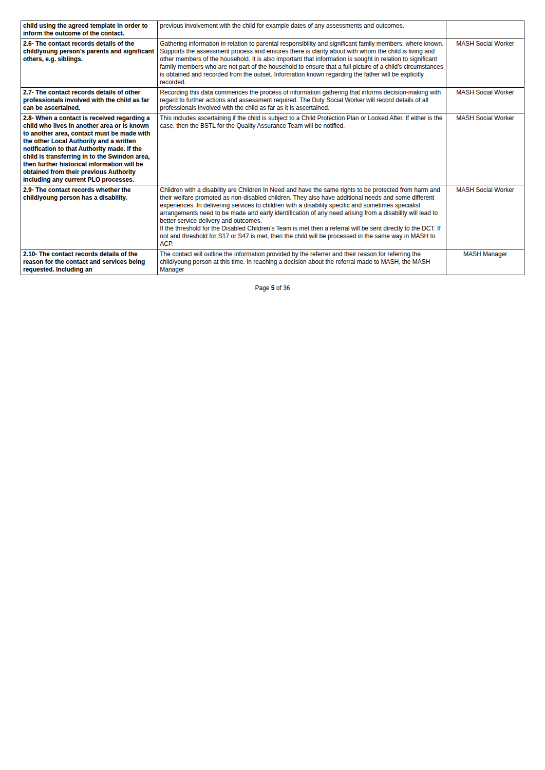| child using the agreed template in order to inform the outcome of the contact. | previous involvement with the child for example dates of any assessments and outcomes. | |
| 2.6- The contact records details of the child/young person’s parents and significant others, e.g. siblings. | Gathering information in relation to parental responsibility and significant family members, where known. Supports the assessment process and ensures there is clarity about with whom the child is living and other members of the household. It is also important that information is sought in relation to significant family members who are not part of the household to ensure that a full picture of a child’s circumstances is obtained and recorded from the outset. Information known regarding the father will be explicitly recorded. | MASH Social Worker |
| 2.7- The contact records details of other professionals involved with the child as far can be ascertained. | Recording this data commences the process of information gathering that informs decision-making with regard to further actions and assessment required. The Duty Social Worker will record details of all professionals involved with the child as far as it is ascertained. | MASH Social Worker |
| 2.8- When a contact is received regarding a child who lives in another area or is known to another area, contact must be made with the other Local Authority and a written notification to that Authority made. If the child is transferring in to the Swindon area, then further historical information will be obtained from their previous Authority including any current PLO processes. | This includes ascertaining if the child is subject to a Child Protection Plan or Looked After. If either is the case, then the BSTL for the Quality Assurance Team will be notified. | MASH Social Worker |
| 2.9- The contact records whether the child/young person has a disability. | Children with a disability are Children In Need and have the same rights to be protected from harm and their welfare promoted as non-disabled children. They also have additional needs and some different experiences. In delivering services to children with a disability specific and sometimes specialist arrangements need to be made and early identification of any need arising from a disability will lead to better service delivery and outcomes. If the threshold for the Disabled Children’s Team is met then a referral will be sent directly to the DCT. If not and threshold for S17 or S47 is met, then the child will be processed in the same way in MASH to ACP. | MASH Social Worker |
| 2.10- The contact records details of the reason for the contact and services being requested. Including an | The contact will outline the information provided by the referrer and their reason for referring the child/young person at this time. In reaching a decision about the referral made to MASH, the MASH Manager | MASH Manager |
Page 5 of 36